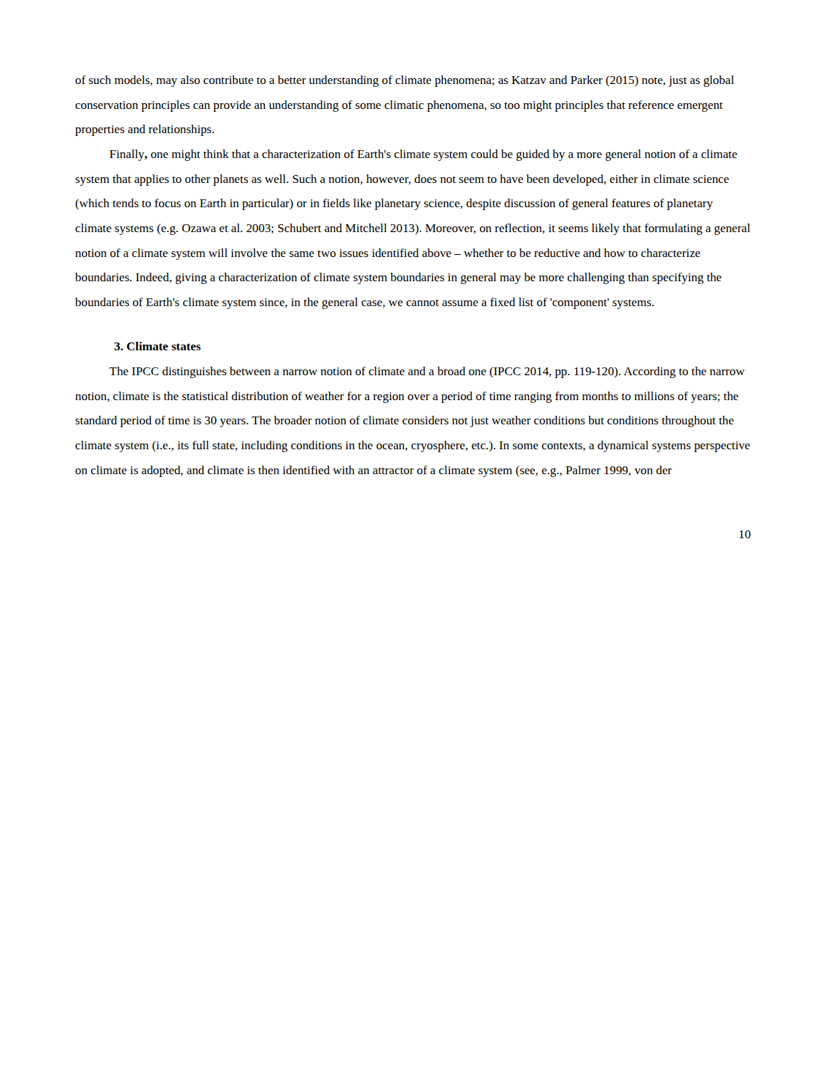of such models, may also contribute to a better understanding of climate phenomena; as Katzav and Parker (2015) note, just as global conservation principles can provide an understanding of some climatic phenomena, so too might principles that reference emergent properties and relationships.
Finally, one might think that a characterization of Earth's climate system could be guided by a more general notion of a climate system that applies to other planets as well. Such a notion, however, does not seem to have been developed, either in climate science (which tends to focus on Earth in particular) or in fields like planetary science, despite discussion of general features of planetary climate systems (e.g. Ozawa et al. 2003; Schubert and Mitchell 2013). Moreover, on reflection, it seems likely that formulating a general notion of a climate system will involve the same two issues identified above – whether to be reductive and how to characterize boundaries. Indeed, giving a characterization of climate system boundaries in general may be more challenging than specifying the boundaries of Earth's climate system since, in the general case, we cannot assume a fixed list of 'component' systems.
Climate states
The IPCC distinguishes between a narrow notion of climate and a broad one (IPCC 2014, pp. 119-120). According to the narrow notion, climate is the statistical distribution of weather for a region over a period of time ranging from months to millions of years; the standard period of time is 30 years. The broader notion of climate considers not just weather conditions but conditions throughout the climate system (i.e., its full state, including conditions in the ocean, cryosphere, etc.). In some contexts, a dynamical systems perspective on climate is adopted, and climate is then identified with an attractor of a climate system (see, e.g., Palmer 1999, von der
10